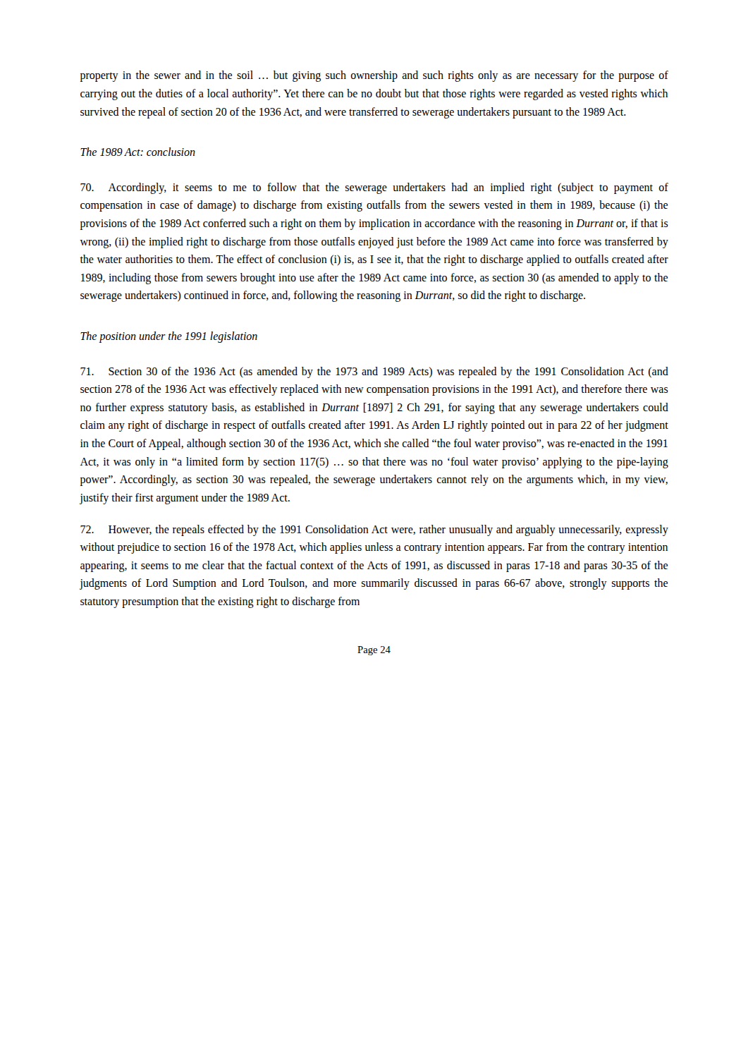property in the sewer and in the soil … but giving such ownership and such rights only as are necessary for the purpose of carrying out the duties of a local authority”. Yet there can be no doubt but that those rights were regarded as vested rights which survived the repeal of section 20 of the 1936 Act, and were transferred to sewerage undertakers pursuant to the 1989 Act.
The 1989 Act: conclusion
70. Accordingly, it seems to me to follow that the sewerage undertakers had an implied right (subject to payment of compensation in case of damage) to discharge from existing outfalls from the sewers vested in them in 1989, because (i) the provisions of the 1989 Act conferred such a right on them by implication in accordance with the reasoning in Durrant or, if that is wrong, (ii) the implied right to discharge from those outfalls enjoyed just before the 1989 Act came into force was transferred by the water authorities to them. The effect of conclusion (i) is, as I see it, that the right to discharge applied to outfalls created after 1989, including those from sewers brought into use after the 1989 Act came into force, as section 30 (as amended to apply to the sewerage undertakers) continued in force, and, following the reasoning in Durrant, so did the right to discharge.
The position under the 1991 legislation
71. Section 30 of the 1936 Act (as amended by the 1973 and 1989 Acts) was repealed by the 1991 Consolidation Act (and section 278 of the 1936 Act was effectively replaced with new compensation provisions in the 1991 Act), and therefore there was no further express statutory basis, as established in Durrant [1897] 2 Ch 291, for saying that any sewerage undertakers could claim any right of discharge in respect of outfalls created after 1991. As Arden LJ rightly pointed out in para 22 of her judgment in the Court of Appeal, although section 30 of the 1936 Act, which she called “the foul water proviso”, was re-enacted in the 1991 Act, it was only in “a limited form by section 117(5) … so that there was no ‘foul water proviso’ applying to the pipe-laying power”. Accordingly, as section 30 was repealed, the sewerage undertakers cannot rely on the arguments which, in my view, justify their first argument under the 1989 Act.
72. However, the repeals effected by the 1991 Consolidation Act were, rather unusually and arguably unnecessarily, expressly without prejudice to section 16 of the 1978 Act, which applies unless a contrary intention appears. Far from the contrary intention appearing, it seems to me clear that the factual context of the Acts of 1991, as discussed in paras 17-18 and paras 30-35 of the judgments of Lord Sumption and Lord Toulson, and more summarily discussed in paras 66-67 above, strongly supports the statutory presumption that the existing right to discharge from
Page 24